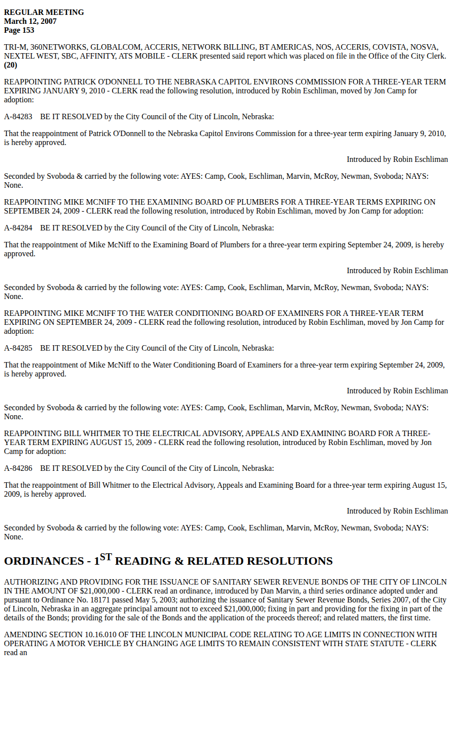REGULAR MEETING
March 12, 2007
Page 153
TRI-M, 360NETWORKS, GLOBALCOM, ACCERIS, NETWORK BILLING, BT AMERICAS, NOS, ACCERIS, COVISTA, NOSVA, NEXTEL WEST, SBC, AFFINITY, ATS MOBILE - CLERK presented said report which was placed on file in the Office of the City Clerk. (20)
REAPPOINTING PATRICK O'DONNELL TO THE NEBRASKA CAPITOL ENVIRONS COMMISSION FOR A THREE-YEAR TERM EXPIRING JANUARY 9, 2010 - CLERK read the following resolution, introduced by Robin Eschliman, moved by Jon Camp for adoption:
A-84283 BE IT RESOLVED by the City Council of the City of Lincoln, Nebraska:
That the reappointment of Patrick O'Donnell to the Nebraska Capitol Environs Commission for a three-year term expiring January 9, 2010, is hereby approved.
Introduced by Robin Eschliman
Seconded by Svoboda & carried by the following vote: AYES: Camp, Cook, Eschliman, Marvin, McRoy, Newman, Svoboda; NAYS: None.
REAPPOINTING MIKE MCNIFF TO THE EXAMINING BOARD OF PLUMBERS FOR A THREE-YEAR TERMS EXPIRING ON SEPTEMBER 24, 2009 - CLERK read the following resolution, introduced by Robin Eschliman, moved by Jon Camp for adoption:
A-84284 BE IT RESOLVED by the City Council of the City of Lincoln, Nebraska:
That the reappointment of Mike McNiff to the Examining Board of Plumbers for a three-year term expiring September 24, 2009, is hereby approved.
Introduced by Robin Eschliman
Seconded by Svoboda & carried by the following vote: AYES: Camp, Cook, Eschliman, Marvin, McRoy, Newman, Svoboda; NAYS: None.
REAPPOINTING MIKE MCNIFF TO THE WATER CONDITIONING BOARD OF EXAMINERS FOR A THREE-YEAR TERM EXPIRING ON SEPTEMBER 24, 2009 - CLERK read the following resolution, introduced by Robin Eschliman, moved by Jon Camp for adoption:
A-84285 BE IT RESOLVED by the City Council of the City of Lincoln, Nebraska:
That the reappointment of Mike McNiff to the Water Conditioning Board of Examiners for a three-year term expiring September 24, 2009, is hereby approved.
Introduced by Robin Eschliman
Seconded by Svoboda & carried by the following vote: AYES: Camp, Cook, Eschliman, Marvin, McRoy, Newman, Svoboda; NAYS: None.
REAPPOINTING BILL WHITMER TO THE ELECTRICAL ADVISORY, APPEALS AND EXAMINING BOARD FOR A THREE-YEAR TERM EXPIRING AUGUST 15, 2009 - CLERK read the following resolution, introduced by Robin Eschliman, moved by Jon Camp for adoption:
A-84286 BE IT RESOLVED by the City Council of the City of Lincoln, Nebraska:
That the reappointment of Bill Whitmer to the Electrical Advisory, Appeals and Examining Board for a three-year term expiring August 15, 2009, is hereby approved.
Introduced by Robin Eschliman
Seconded by Svoboda & carried by the following vote: AYES: Camp, Cook, Eschliman, Marvin, McRoy, Newman, Svoboda; NAYS: None.
ORDINANCES - 1ST READING & RELATED RESOLUTIONS
AUTHORIZING AND PROVIDING FOR THE ISSUANCE OF SANITARY SEWER REVENUE BONDS OF THE CITY OF LINCOLN IN THE AMOUNT OF $21,000,000 - CLERK read an ordinance, introduced by Dan Marvin, a third series ordinance adopted under and pursuant to Ordinance No. 18171 passed May 5, 2003; authorizing the issuance of Sanitary Sewer Revenue Bonds, Series 2007, of the City of Lincoln, Nebraska in an aggregate principal amount not to exceed $21,000,000; fixing in part and providing for the fixing in part of the details of the Bonds; providing for the sale of the Bonds and the application of the proceeds thereof; and related matters, the first time.
AMENDING SECTION 10.16.010 OF THE LINCOLN MUNICIPAL CODE RELATING TO AGE LIMITS IN CONNECTION WITH OPERATING A MOTOR VEHICLE BY CHANGING AGE LIMITS TO REMAIN CONSISTENT WITH STATE STATUTE - CLERK read an